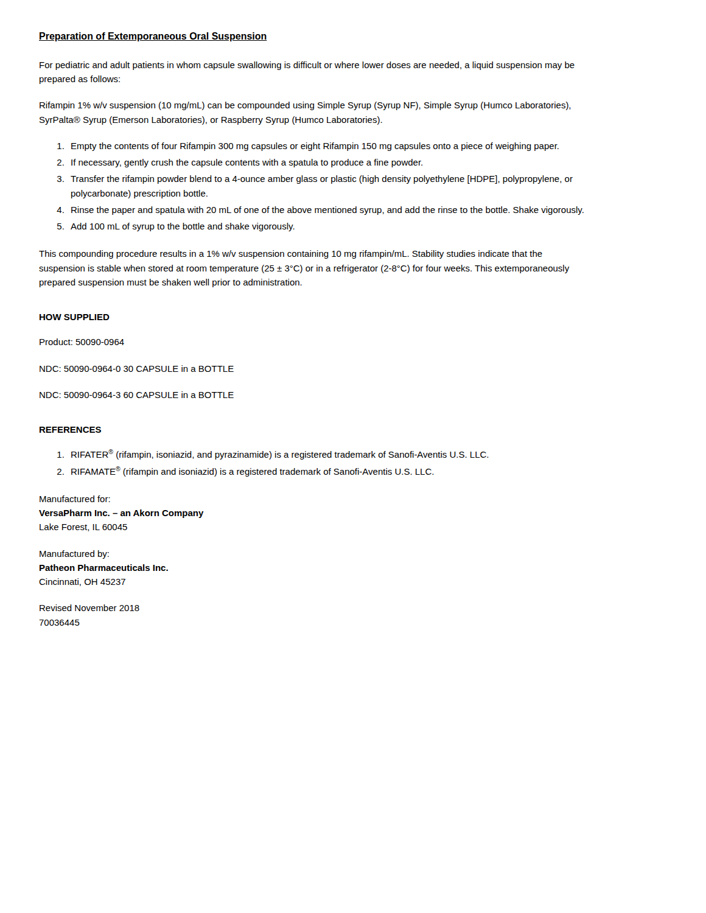Preparation of Extemporaneous Oral Suspension
For pediatric and adult patients in whom capsule swallowing is difficult or where lower doses are needed, a liquid suspension may be prepared as follows:
Rifampin 1% w/v suspension (10 mg/mL) can be compounded using Simple Syrup (Syrup NF), Simple Syrup (Humco Laboratories), SyrPalta® Syrup (Emerson Laboratories), or Raspberry Syrup (Humco Laboratories).
Empty the contents of four Rifampin 300 mg capsules or eight Rifampin 150 mg capsules onto a piece of weighing paper.
If necessary, gently crush the capsule contents with a spatula to produce a fine powder.
Transfer the rifampin powder blend to a 4-ounce amber glass or plastic (high density polyethylene [HDPE], polypropylene, or polycarbonate) prescription bottle.
Rinse the paper and spatula with 20 mL of one of the above mentioned syrup, and add the rinse to the bottle. Shake vigorously.
Add 100 mL of syrup to the bottle and shake vigorously.
This compounding procedure results in a 1% w/v suspension containing 10 mg rifampin/mL. Stability studies indicate that the suspension is stable when stored at room temperature (25 ± 3°C) or in a refrigerator (2-8°C) for four weeks. This extemporaneously prepared suspension must be shaken well prior to administration.
HOW SUPPLIED
Product: 50090-0964
NDC: 50090-0964-0 30 CAPSULE in a BOTTLE
NDC: 50090-0964-3 60 CAPSULE in a BOTTLE
REFERENCES
RIFATER® (rifampin, isoniazid, and pyrazinamide) is a registered trademark of Sanofi-Aventis U.S. LLC.
RIFAMATE® (rifampin and isoniazid) is a registered trademark of Sanofi-Aventis U.S. LLC.
Manufactured for:
VersaPharm Inc. – an Akorn Company
Lake Forest, IL 60045
Manufactured by:
Patheon Pharmaceuticals Inc.
Cincinnati, OH 45237
Revised November 2018
70036445